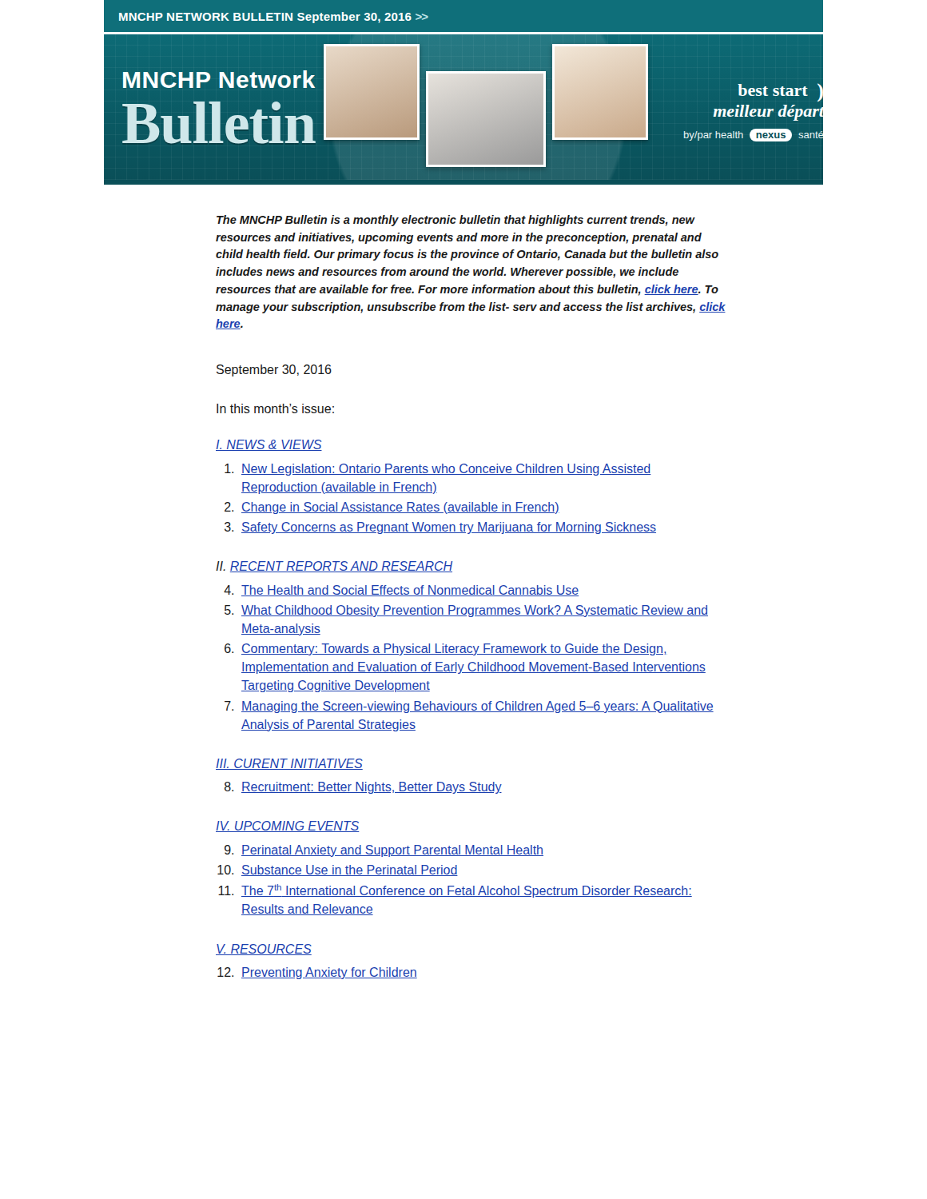MNCHP NETWORK BULLETIN September 30, 2016 >>
MNCHP Network Bulletin
best start )
meilleur départ
by/par health nexus santé
The MNCHP Bulletin is a monthly electronic bulletin that highlights current trends, new resources and initiatives, upcoming events and more in the preconception, prenatal and child health field. Our primary focus is the province of Ontario, Canada but the bulletin also includes news and resources from around the world. Wherever possible, we include resources that are available for free. For more information about this bulletin, click here. To manage your subscription, unsubscribe from the list- serv and access the list archives, click here.
September 30, 2016
In this month’s issue:
I. NEWS & VIEWS
New Legislation: Ontario Parents who Conceive Children Using Assisted Reproduction (available in French)
Change in Social Assistance Rates (available in French)
Safety Concerns as Pregnant Women try Marijuana for Morning Sickness
II. RECENT REPORTS AND RESEARCH
The Health and Social Effects of Nonmedical Cannabis Use
What Childhood Obesity Prevention Programmes Work? A Systematic Review and Meta-analysis
Commentary: Towards a Physical Literacy Framework to Guide the Design, Implementation and Evaluation of Early Childhood Movement-Based Interventions Targeting Cognitive Development
Managing the Screen-viewing Behaviours of Children Aged 5–6 years: A Qualitative Analysis of Parental Strategies
III. CURENT INITIATIVES
Recruitment: Better Nights, Better Days Study
IV. UPCOMING EVENTS
Perinatal Anxiety and Support Parental Mental Health
Substance Use in the Perinatal Period
The 7th International Conference on Fetal Alcohol Spectrum Disorder Research: Results and Relevance
V. RESOURCES
Preventing Anxiety for Children